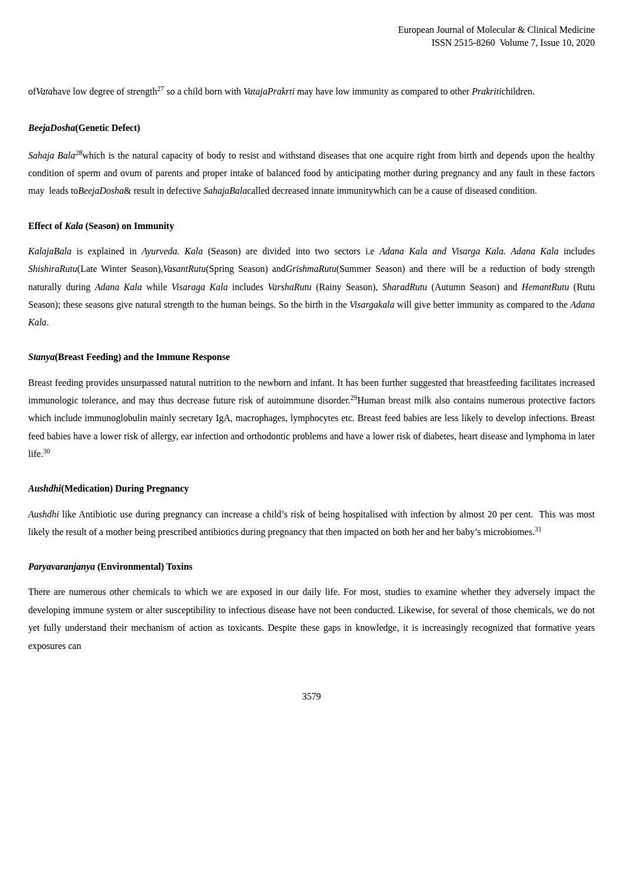European Journal of Molecular & Clinical Medicine ISSN 2515-8260 Volume 7, Issue 10, 2020
ofVatahave low degree of strength27 so a child born with VatajaPrakrti may have low immunity as compared to other Prakritichildren.
BeejaDosha(Genetic Defect)
Sahaja Bala28which is the natural capacity of body to resist and withstand diseases that one acquire right from birth and depends upon the healthy condition of sperm and ovum of parents and proper intake of balanced food by anticipating mother during pregnancy and any fault in these factors may leads toBeejaDosha& result in defective SahajaBalacalled decreased innate immunitywhich can be a cause of diseased condition.
Effect of Kala (Season) on Immunity
KalajaBala is explained in Ayurveda. Kala (Season) are divided into two sectors i.e Adana Kala and Visarga Kala. Adana Kala includes ShishiraRutu(Late Winter Season),VasantRutu(Spring Season) andGrishmaRutu(Summer Season) and there will be a reduction of body strength naturally during Adana Kala while Visaraga Kala includes VarshaRutu (Rainy Season), SharadRutu (Autumn Season) and HemantRutu (Rutu Season); these seasons give natural strength to the human beings. So the birth in the Visargakala will give better immunity as compared to the Adana Kala.
Stanya(Breast Feeding) and the Immune Response
Breast feeding provides unsurpassed natural nutrition to the newborn and infant. It has been further suggested that breastfeeding facilitates increased immunologic tolerance, and may thus decrease future risk of autoimmune disorder.29Human breast milk also contains numerous protective factors which include immunoglobulin mainly secretary IgA, macrophages, lymphocytes etc. Breast feed babies are less likely to develop infections. Breast feed babies have a lower risk of allergy, ear infection and orthodontic problems and have a lower risk of diabetes, heart disease and lymphoma in later life.30
Aushdhi(Medication) During Pregnancy
Aushdhi like Antibiotic use during pregnancy can increase a child’s risk of being hospitalised with infection by almost 20 per cent. This was most likely the result of a mother being prescribed antibiotics during pregnancy that then impacted on both her and her baby’s microbiomes.31
Paryavaranjanya (Environmental) Toxins
There are numerous other chemicals to which we are exposed in our daily life. For most, studies to examine whether they adversely impact the developing immune system or alter susceptibility to infectious disease have not been conducted. Likewise, for several of those chemicals, we do not yet fully understand their mechanism of action as toxicants. Despite these gaps in knowledge, it is increasingly recognized that formative years exposures can
3579